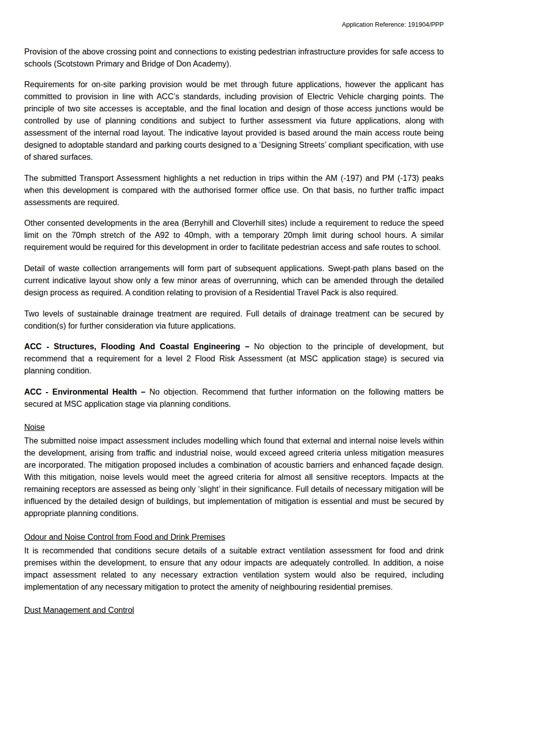Application Reference: 191904/PPP
Provision of the above crossing point and connections to existing pedestrian infrastructure provides for safe access to schools (Scotstown Primary and Bridge of Don Academy).
Requirements for on-site parking provision would be met through future applications, however the applicant has committed to provision in line with ACC’s standards, including provision of Electric Vehicle charging points. The principle of two site accesses is acceptable, and the final location and design of those access junctions would be controlled by use of planning conditions and subject to further assessment via future applications, along with assessment of the internal road layout. The indicative layout provided is based around the main access route being designed to adoptable standard and parking courts designed to a ‘Designing Streets’ compliant specification, with use of shared surfaces.
The submitted Transport Assessment highlights a net reduction in trips within the AM (-197) and PM (-173) peaks when this development is compared with the authorised former office use. On that basis, no further traffic impact assessments are required.
Other consented developments in the area (Berryhill and Cloverhill sites) include a requirement to reduce the speed limit on the 70mph stretch of the A92 to 40mph, with a temporary 20mph limit during school hours. A similar requirement would be required for this development in order to facilitate pedestrian access and safe routes to school.
Detail of waste collection arrangements will form part of subsequent applications. Swept-path plans based on the current indicative layout show only a few minor areas of overrunning, which can be amended through the detailed design process as required. A condition relating to provision of a Residential Travel Pack is also required.
Two levels of sustainable drainage treatment are required. Full details of drainage treatment can be secured by condition(s) for further consideration via future applications.
ACC - Structures, Flooding And Coastal Engineering – No objection to the principle of development, but recommend that a requirement for a level 2 Flood Risk Assessment (at MSC application stage) is secured via planning condition.
ACC - Environmental Health – No objection. Recommend that further information on the following matters be secured at MSC application stage via planning conditions.
Noise
The submitted noise impact assessment includes modelling which found that external and internal noise levels within the development, arising from traffic and industrial noise, would exceed agreed criteria unless mitigation measures are incorporated. The mitigation proposed includes a combination of acoustic barriers and enhanced façade design. With this mitigation, noise levels would meet the agreed criteria for almost all sensitive receptors. Impacts at the remaining receptors are assessed as being only ‘slight’ in their significance. Full details of necessary mitigation will be influenced by the detailed design of buildings, but implementation of mitigation is essential and must be secured by appropriate planning conditions.
Odour and Noise Control from Food and Drink Premises
It is recommended that conditions secure details of a suitable extract ventilation assessment for food and drink premises within the development, to ensure that any odour impacts are adequately controlled. In addition, a noise impact assessment related to any necessary extraction ventilation system would also be required, including implementation of any necessary mitigation to protect the amenity of neighbouring residential premises.
Dust Management and Control